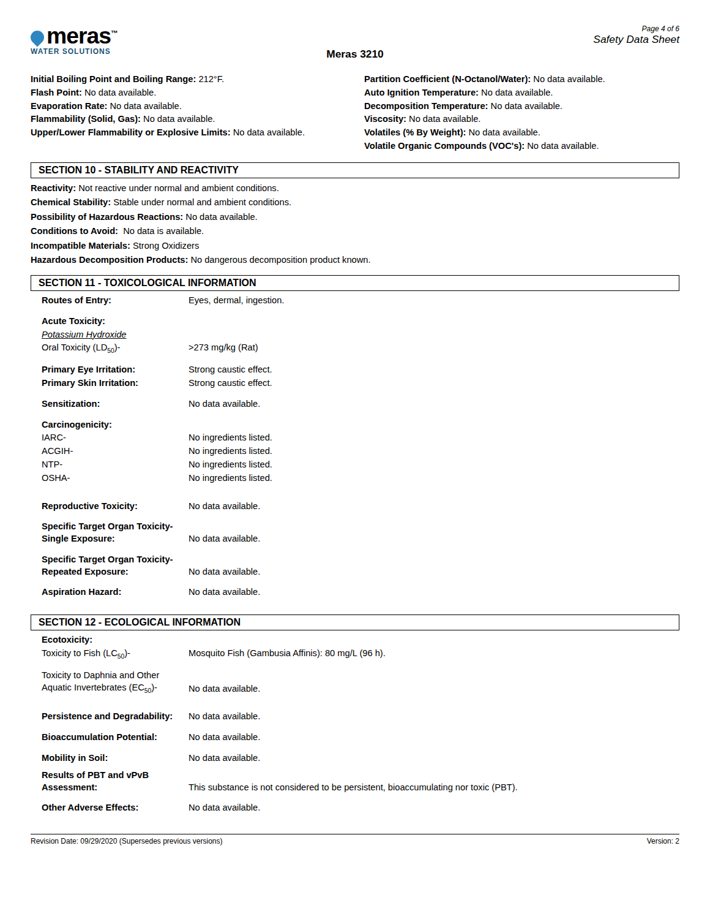meras™
WATER SOLUTIONS
Page 4 of 6
Safety Data Sheet
Meras 3210
Initial Boiling Point and Boiling Range: 212°F.
Flash Point: No data available.
Evaporation Rate: No data available.
Flammability (Solid, Gas): No data available.
Upper/Lower Flammability or Explosive Limits: No data available.
Partition Coefficient (N-Octanol/Water): No data available.
Auto Ignition Temperature: No data available.
Decomposition Temperature: No data available.
Viscosity: No data available.
Volatiles (% By Weight): No data available.
Volatile Organic Compounds (VOC's): No data available.
SECTION 10 - STABILITY AND REACTIVITY
Reactivity: Not reactive under normal and ambient conditions.
Chemical Stability: Stable under normal and ambient conditions.
Possibility of Hazardous Reactions: No data available.
Conditions to Avoid: No data is available.
Incompatible Materials: Strong Oxidizers
Hazardous Decomposition Products: No dangerous decomposition product known.
SECTION 11 - TOXICOLOGICAL INFORMATION
| Routes of Entry: | Eyes, dermal, ingestion. |
| Acute Toxicity: | |
| Potassium Hydroxide | |
| Oral Toxicity (LD 50 )- | >273 mg/kg (Rat) |
| Primary Eye Irritation: | Strong caustic effect. |
| Primary Skin Irritation: | Strong caustic effect. |
| Sensitization: | No data available. |
| Carcinogenicity: | |
| IARC- | No ingredients listed. |
| ACGIH- | No ingredients listed. |
| NTP- | No ingredients listed. |
| OSHA- | No ingredients listed. |
| Reproductive Toxicity: | No data available. |
| Specific Target Organ Toxicity- Single Exposure: | No data available. |
| Specific Target Organ Toxicity- Repeated Exposure: | No data available. |
| Aspiration Hazard: | No data available. |
SECTION 12 - ECOLOGICAL INFORMATION
| Ecotoxicity: | |
| Toxicity to Fish (LC 50 )- | Mosquito Fish (Gambusia Affinis): 80 mg/L (96 h). |
| Toxicity to Daphnia and Other Aquatic Invertebrates (EC 50 )- | No data available. |
| Persistence and Degradability: | No data available. |
| Bioaccumulation Potential: | No data available. |
| Mobility in Soil: | No data available. |
| Results of PBT and vPvB Assessment: | This substance is not considered to be persistent, bioaccumulating nor toxic (PBT). |
| Other Adverse Effects: | No data available. |
Revision Date: 09/29/2020 (Supersedes previous versions)
Version: 2